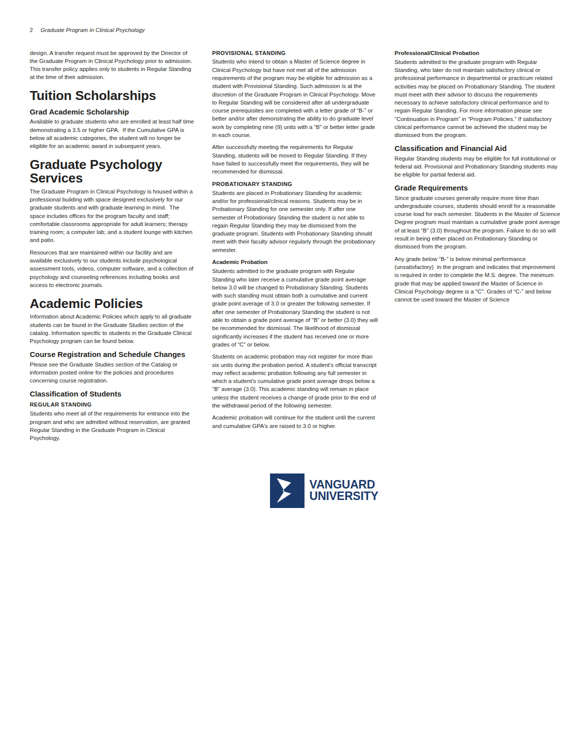2 Graduate Program in Clinical Psychology
design. A transfer request must be approved by the Director of the Graduate Program in Clinical Psychology prior to admission. This transfer policy applies only to students in Regular Standing at the time of their admission.
Tuition Scholarships
Grad Academic Scholarship
Available to graduate students who are enrolled at least half time demonstrating a 3.5 or higher GPA. If the Cumulative GPA is below all academic categories, the student will no longer be eligible for an academic award in subsequent years.
Graduate Psychology Services
The Graduate Program in Clinical Psychology is housed within a professional building with space designed exclusively for our graduate students and with graduate learning in mind. The space includes offices for the program faculty and staff; comfortable classrooms appropriate for adult learners; therapy training room; a computer lab; and a student lounge with kitchen and patio.
Resources that are maintained within our facility and are available exclusively to our students include psychological assessment tools, videos, computer software, and a collection of psychology and counseling references including books and access to electronic journals.
Academic Policies
Information about Academic Policies which apply to all graduate students can be found in the Graduate Studies section of the catalog. Information specific to students in the Graduate Clinical Psychology program can be found below.
Course Registration and Schedule Changes
Please see the Graduate Studies section of the Catalog or information posted online for the policies and procedures concerning course registration.
Classification of Students
Regular Standing
Students who meet all of the requirements for entrance into the program and who are admitted without reservation, are granted Regular Standing in the Graduate Program in Clinical Psychology.
Provisional Standing
Students who intend to obtain a Master of Science degree in Clinical Psychology but have not met all of the admission requirements of the program may be eligible for admission as a student with Provisional Standing. Such admission is at the discretion of the Graduate Program in Clinical Psychology. Move to Regular Standing will be considered after all undergraduate course prerequisites are completed with a letter grade of “B-” or better and/or after demonstrating the ability to do graduate level work by completing nine (9) units with a “B” or better letter grade in each course.
After successfully meeting the requirements for Regular Standing, students will be moved to Regular Standing. If they have failed to successfully meet the requirements, they will be recommended for dismissal.
Probationary Standing
Students are placed in Probationary Standing for academic and/or for professional/clinical reasons. Students may be in Probationary Standing for one semester only. If after one semester of Probationary Standing the student is not able to regain Regular Standing they may be dismissed from the graduate program. Students with Probationary Standing should meet with their faculty advisor regularly through the probationary semester.
Academic Probation
Students admitted to the graduate program with Regular Standing who later receive a cumulative grade point average below 3.0 will be changed to Probationary Standing. Students with such standing must obtain both a cumulative and current grade point average of 3.0 or greater the following semester. If after one semester of Probationary Standing the student is not able to obtain a grade point average of “B” or better (3.0) they will be recommended for dismissal. The likelihood of dismissal significantly increases if the student has received one or more grades of “C” or below.
Students on academic probation may not register for more than six units during the probation period. A student’s official transcript may reflect academic probation following any full semester in which a student’s cumulative grade point average drops below a “B” average (3.0). This academic standing will remain in place unless the student receives a change of grade prior to the end of the withdrawal period of the following semester.
Academic probation will continue for the student until the current and cumulative GPA's are raised to 3.0 or higher.
Professional/Clinical Probation
Students admitted to the graduate program with Regular Standing, who later do not maintain satisfactory clinical or professional performance in departmental or practicum related activities may be placed on Probationary Standing. The student must meet with their advisor to discuss the requirements necessary to achieve satisfactory clinical performance and to regain Regular Standing. For more information please see “Continuation in Program” in “Program Policies.” If satisfactory clinical performance cannot be achieved the student may be dismissed from the program.
Classification and Financial Aid
Regular Standing students may be eligible for full institutional or federal aid. Provisional and Probationary Standing students may be eligible for partial federal aid.
Grade Requirements
Since graduate courses generally require more time than undergraduate courses, students should enroll for a reasonable course load for each semester. Students in the Master of Science Degree program must maintain a cumulative grade point average of at least “B” (3.0) throughout the program. Failure to do so will result in being either placed on Probationary Standing or dismissed from the program.
Any grade below “B-” is below minimal performance (unsatisfactory) in the program and indicates that improvement is required in order to complete the M.S. degree. The minimum grade that may be applied toward the Master of Science in Clinical Psychology degree is a "C". Grades of “C-” and below cannot be used toward the Master of Science
Vanguard University